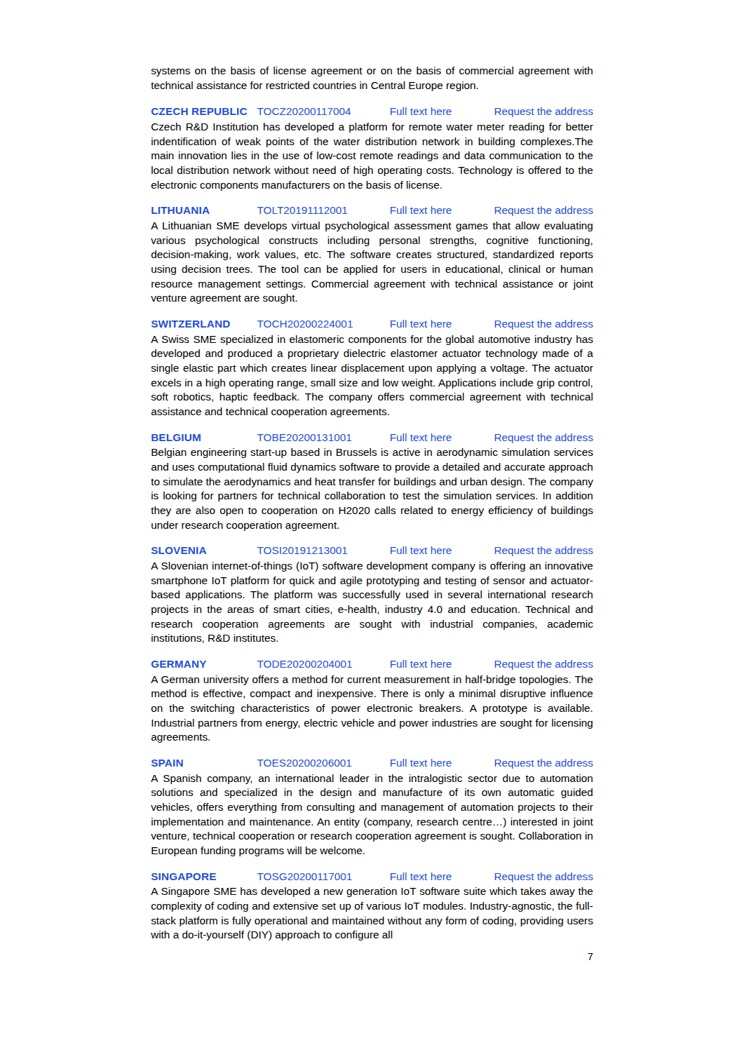systems on the basis of license agreement or on the basis of commercial agreement with technical assistance for restricted countries in Central Europe region.
CZECH REPUBLIC TOCZ20200117004 Full text here Request the address
Czech R&D Institution has developed a platform for remote water meter reading for better indentification of weak points of the water distribution network in building complexes.The main innovation lies in the use of low-cost remote readings and data communication to the local distribution network without need of high operating costs. Technology is offered to the electronic components manufacturers on the basis of license.
LITHUANIA TOLT20191112001 Full text here Request the address
A Lithuanian SME develops virtual psychological assessment games that allow evaluating various psychological constructs including personal strengths, cognitive functioning, decision-making, work values, etc. The software creates structured, standardized reports using decision trees. The tool can be applied for users in educational, clinical or human resource management settings. Commercial agreement with technical assistance or joint venture agreement are sought.
SWITZERLAND TOCH20200224001 Full text here Request the address
A Swiss SME specialized in elastomeric components for the global automotive industry has developed and produced a proprietary dielectric elastomer actuator technology made of a single elastic part which creates linear displacement upon applying a voltage. The actuator excels in a high operating range, small size and low weight. Applications include grip control, soft robotics, haptic feedback. The company offers commercial agreement with technical assistance and technical cooperation agreements.
BELGIUM TOBE20200131001 Full text here Request the address
Belgian engineering start-up based in Brussels is active in aerodynamic simulation services and uses computational fluid dynamics software to provide a detailed and accurate approach to simulate the aerodynamics and heat transfer for buildings and urban design. The company is looking for partners for technical collaboration to test the simulation services. In addition they are also open to cooperation on H2020 calls related to energy efficiency of buildings under research cooperation agreement.
SLOVENIA TOSI20191213001 Full text here Request the address
A Slovenian internet-of-things (IoT) software development company is offering an innovative smartphone IoT platform for quick and agile prototyping and testing of sensor and actuator-based applications. The platform was successfully used in several international research projects in the areas of smart cities, e-health, industry 4.0 and education. Technical and research cooperation agreements are sought with industrial companies, academic institutions, R&D institutes.
GERMANY TODE20200204001 Full text here Request the address
A German university offers a method for current measurement in half-bridge topologies. The method is effective, compact and inexpensive. There is only a minimal disruptive influence on the switching characteristics of power electronic breakers. A prototype is available. Industrial partners from energy, electric vehicle and power industries are sought for licensing agreements.
SPAIN TOES20200206001 Full text here Request the address
A Spanish company, an international leader in the intralogistic sector due to automation solutions and specialized in the design and manufacture of its own automatic guided vehicles, offers everything from consulting and management of automation projects to their implementation and maintenance. An entity (company, research centre…) interested in joint venture, technical cooperation or research cooperation agreement is sought. Collaboration in European funding programs will be welcome.
SINGAPORE TOSG20200117001 Full text here Request the address
A Singapore SME has developed a new generation IoT software suite which takes away the complexity of coding and extensive set up of various IoT modules. Industry-agnostic, the full-stack platform is fully operational and maintained without any form of coding, providing users with a do-it-yourself (DIY) approach to configure all
7